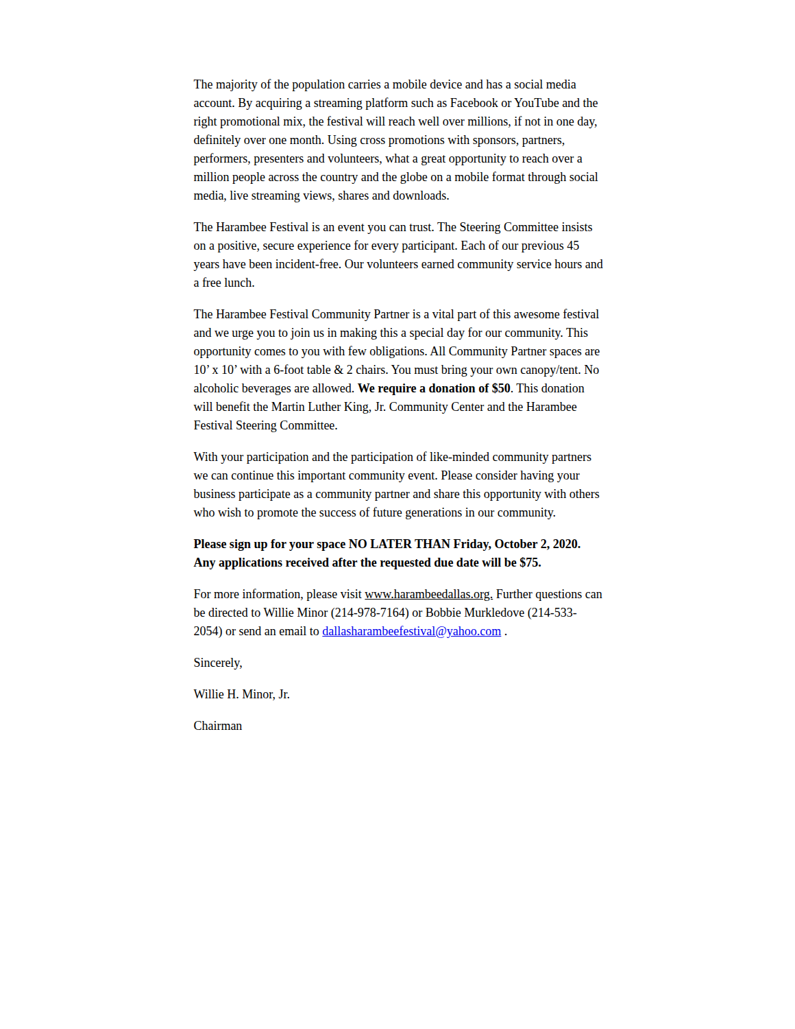The majority of the population carries a mobile device and has a social media account. By acquiring a streaming platform such as Facebook or YouTube and the right promotional mix, the festival will reach well over millions, if not in one day, definitely over one month. Using cross promotions with sponsors, partners, performers, presenters and volunteers, what a great opportunity to reach over a million people across the country and the globe on a mobile format through social media, live streaming views, shares and downloads.
The Harambee Festival is an event you can trust. The Steering Committee insists on a positive, secure experience for every participant. Each of our previous 45 years have been incident-free. Our volunteers earned community service hours and a free lunch.
The Harambee Festival Community Partner is a vital part of this awesome festival and we urge you to join us in making this a special day for our community. This opportunity comes to you with few obligations. All Community Partner spaces are 10’ x 10’ with a 6-foot table & 2 chairs. You must bring your own canopy/tent. No alcoholic beverages are allowed. We require a donation of $50. This donation will benefit the Martin Luther King, Jr. Community Center and the Harambee Festival Steering Committee.
With your participation and the participation of like-minded community partners we can continue this important community event. Please consider having your business participate as a community partner and share this opportunity with others who wish to promote the success of future generations in our community.
Please sign up for your space NO LATER THAN Friday, October 2, 2020. Any applications received after the requested due date will be $75.
For more information, please visit www.harambeedallas.org. Further questions can be directed to Willie Minor (214-978-7164) or Bobbie Murkledove (214-533-2054) or send an email to dallasharambeefestival@yahoo.com .
Sincerely,
Willie H. Minor, Jr.
Chairman